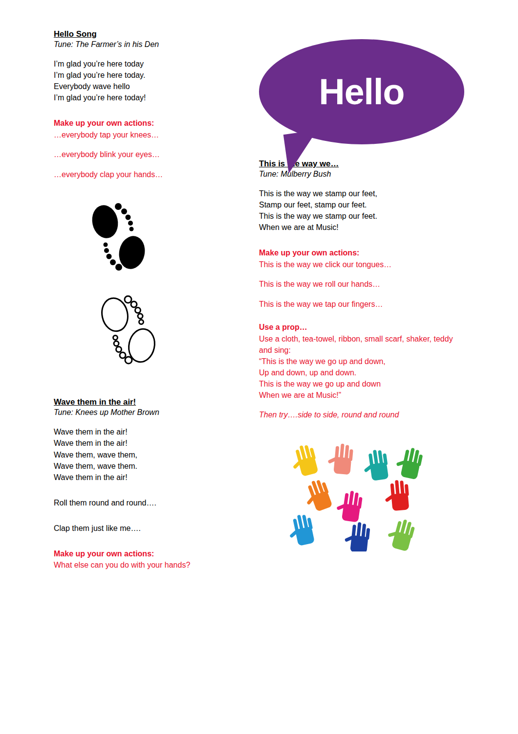Hello Song
Tune: The Farmer’s in his Den
I’m glad you’re here today
I’m glad you’re here today.
Everybody wave hello
I’m glad you’re here today!
Make up your own actions:
…everybody tap your knees…
…everybody blink your eyes…
…everybody clap your hands…
Wave them in the air!
Tune: Knees up Mother Brown
Wave them in the air!
Wave them in the air!
Wave them, wave them,
Wave them, wave them.
Wave them in the air!
Roll them round and round….
Clap them just like me….
Make up your own actions:
What else can you do with your hands?
Hello
This is the way we…
Tune: Mulberry Bush
This is the way we stamp our feet,
Stamp our feet, stamp our feet.
This is the way we stamp our feet.
When we are at Music!
Make up your own actions:
This is the way we click our tongues…
This is the way we roll our hands…
This is the way we tap our fingers…
Use a prop…
Use a cloth, tea-towel, ribbon, small scarf, shaker, teddy and sing:
“This is the way we go up and down,
Up and down, up and down.
This is the way we go up and down
When we are at Music!”
Then try….side to side, round and round